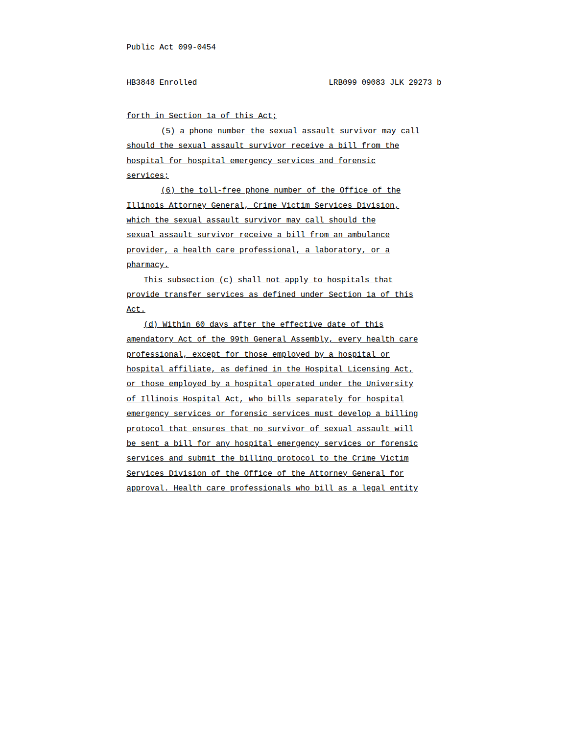Public Act 099-0454
HB3848 Enrolled LRB099 09083 JLK 29273 b
forth in Section 1a of this Act;
(5) a phone number the sexual assault survivor may call
should the sexual assault survivor receive a bill from the
hospital for hospital emergency services and forensic
services;
(6) the toll-free phone number of the Office of the
Illinois Attorney General, Crime Victim Services Division,
which the sexual assault survivor may call should the
sexual assault survivor receive a bill from an ambulance
provider, a health care professional, a laboratory, or a
pharmacy.
This subsection (c) shall not apply to hospitals that
provide transfer services as defined under Section 1a of this
Act.
(d) Within 60 days after the effective date of this
amendatory Act of the 99th General Assembly, every health care
professional, except for those employed by a hospital or
hospital affiliate, as defined in the Hospital Licensing Act,
or those employed by a hospital operated under the University
of Illinois Hospital Act, who bills separately for hospital
emergency services or forensic services must develop a billing
protocol that ensures that no survivor of sexual assault will
be sent a bill for any hospital emergency services or forensic
services and submit the billing protocol to the Crime Victim
Services Division of the Office of the Attorney General for
approval. Health care professionals who bill as a legal entity